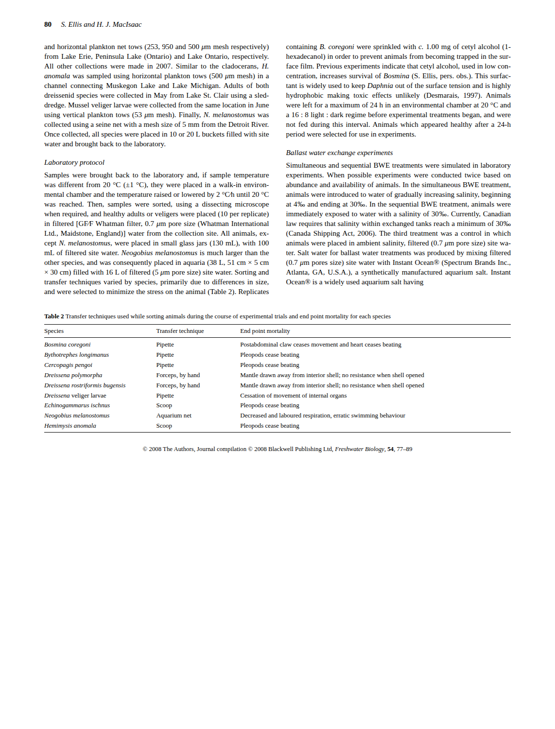80 S. Ellis and H. J. MacIsaac
and horizontal plankton net tows (253, 950 and 500 μm mesh respectively) from Lake Erie, Peninsula Lake (Ontario) and Lake Ontario, respectively. All other collections were made in 2007. Similar to the cladocerans, H. anomala was sampled using horizontal plankton tows (500 μm mesh) in a channel connecting Muskegon Lake and Lake Michigan. Adults of both dreissenid species were collected in May from Lake St. Clair using a sled-dredge. Mussel veliger larvae were collected from the same location in June using vertical plankton tows (53 μm mesh). Finally, N. melanostomus was collected using a seine net with a mesh size of 5 mm from the Detroit River. Once collected, all species were placed in 10 or 20 L buckets filled with site water and brought back to the laboratory.
Laboratory protocol
Samples were brought back to the laboratory and, if sample temperature was different from 20 °C (±1 °C), they were placed in a walk-in environmental chamber and the temperature raised or lowered by 2 °C⁄h until 20 °C was reached. Then, samples were sorted, using a dissecting microscope when required, and healthy adults or veligers were placed (10 per replicate) in filtered [GF⁄F Whatman filter, 0.7 μm pore size (Whatman International Ltd., Maidstone, England)] water from the collection site. All animals, except N. melanostomus, were placed in small glass jars (130 mL), with 100 mL of filtered site water. Neogobius melanostomus is much larger than the other species, and was consequently placed in aquaria (38 L, 51 cm × 5 cm × 30 cm) filled with 16 L of filtered (5 μm pore size) site water. Sorting and transfer techniques varied by species, primarily due to differences in size, and were selected to minimize the stress on the animal (Table 2). Replicates containing B. coregoni were sprinkled with c. 1.00 mg of cetyl alcohol (1-hexadecanol) in order to prevent animals from becoming trapped in the surface film. Previous experiments indicate that cetyl alcohol, used in low concentration, increases survival of Bosmina (S. Ellis, pers. obs.). This surfactant is widely used to keep Daphnia out of the surface tension and is highly hydrophobic making toxic effects unlikely (Desmarais, 1997). Animals were left for a maximum of 24 h in an environmental chamber at 20 °C and a 16 : 8 light : dark regime before experimental treatments began, and were not fed during this interval. Animals which appeared healthy after a 24-h period were selected for use in experiments.
Ballast water exchange experiments
Simultaneous and sequential BWE treatments were simulated in laboratory experiments. When possible experiments were conducted twice based on abundance and availability of animals. In the simultaneous BWE treatment, animals were introduced to water of gradually increasing salinity, beginning at 4‰ and ending at 30‰. In the sequential BWE treatment, animals were immediately exposed to water with a salinity of 30‰. Currently, Canadian law requires that salinity within exchanged tanks reach a minimum of 30‰ (Canada Shipping Act, 2006). The third treatment was a control in which animals were placed in ambient salinity, filtered (0.7 μm pore size) site water. Salt water for ballast water treatments was produced by mixing filtered (0.7 μm pores size) site water with Instant Ocean® (Spectrum Brands Inc., Atlanta, GA, U.S.A.), a synthetically manufactured aquarium salt. Instant Ocean® is a widely used aquarium salt having
Table 2 Transfer techniques used while sorting animals during the course of experimental trials and end point mortality for each species
| Species | Transfer technique | End point mortality |
| --- | --- | --- |
| Bosmina coregoni | Pipette | Postabdominal claw ceases movement and heart ceases beating |
| Bythotrephes longimanus | Pipette | Pleopods cease beating |
| Cercopagis pengoi | Pipette | Pleopods cease beating |
| Dreissena polymorpha | Forceps, by hand | Mantle drawn away from interior shell; no resistance when shell opened |
| Dreissena rostriformis bugensis | Forceps, by hand | Mantle drawn away from interior shell; no resistance when shell opened |
| Dreissena veliger larvae | Pipette | Cessation of movement of internal organs |
| Echinogammarus ischnus | Scoop | Pleopods cease beating |
| Neogobius melanostomus | Aquarium net | Decreased and laboured respiration, erratic swimming behaviour |
| Hemimysis anomala | Scoop | Pleopods cease beating |
© 2008 The Authors, Journal compilation © 2008 Blackwell Publishing Ltd, Freshwater Biology, 54, 77–89